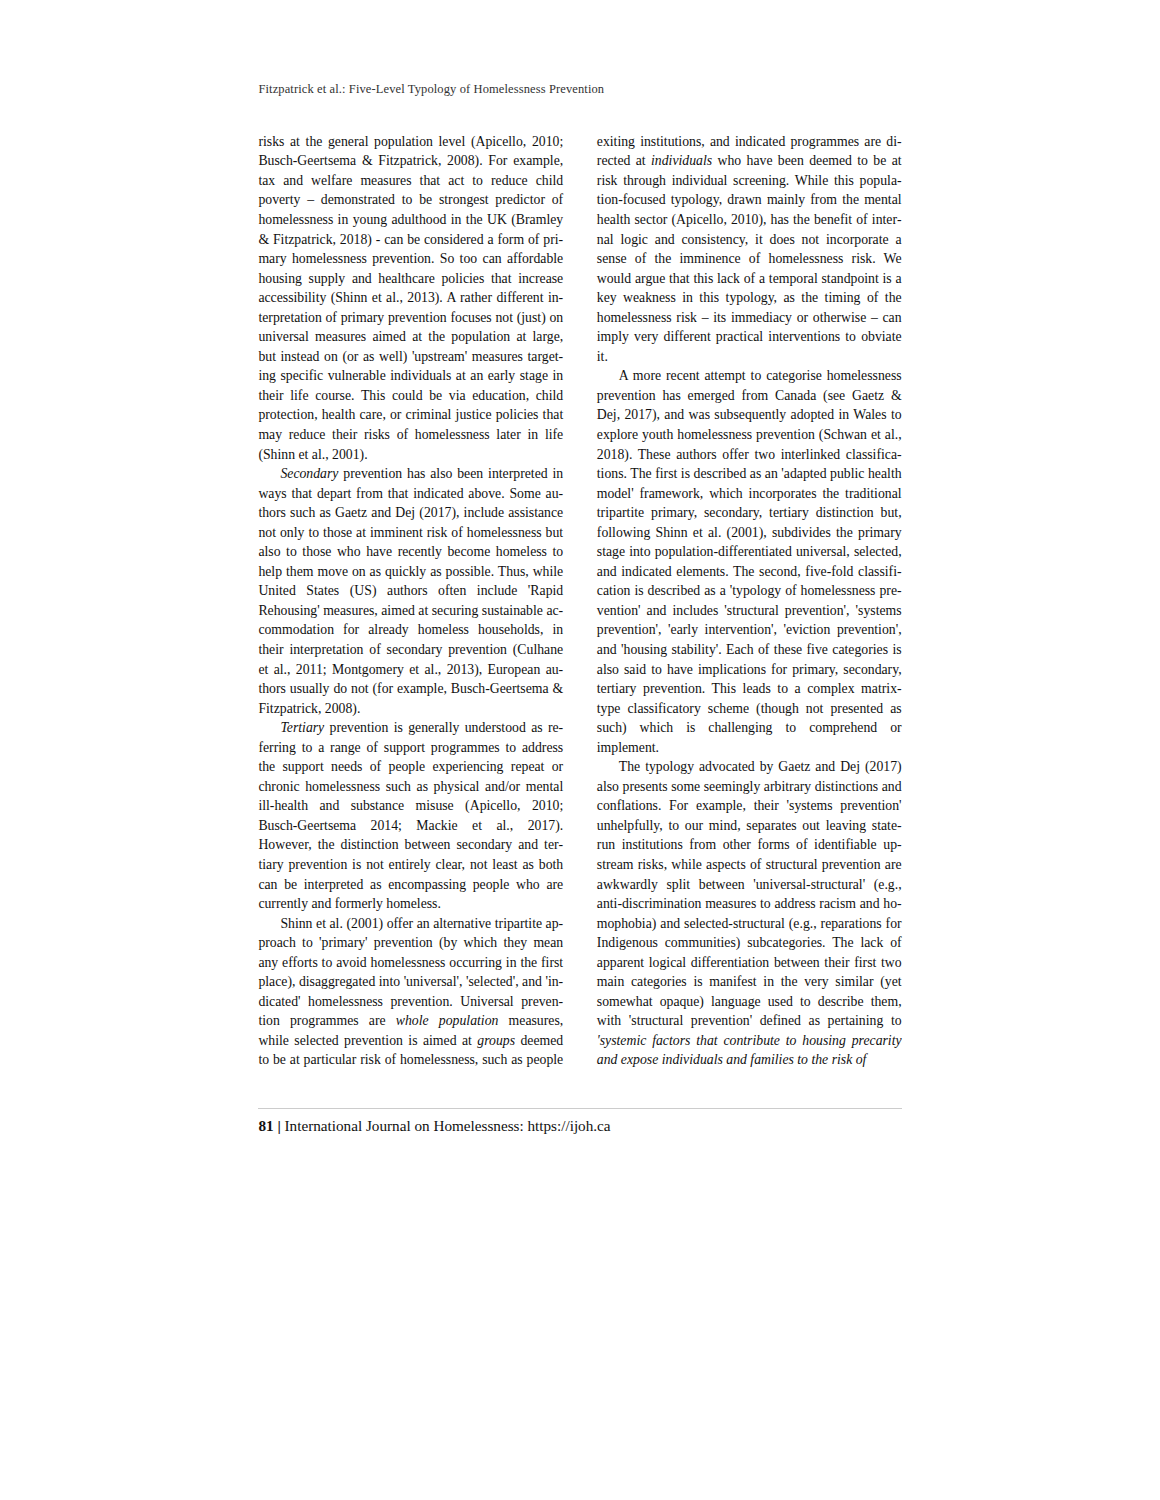Fitzpatrick et al.: Five-Level Typology of Homelessness Prevention
risks at the general population level (Apicello, 2010; Busch-Geertsema & Fitzpatrick, 2008). For example, tax and welfare measures that act to reduce child poverty – demonstrated to be strongest predictor of homelessness in young adulthood in the UK (Bramley & Fitzpatrick, 2018) - can be considered a form of primary homelessness prevention. So too can affordable housing supply and healthcare policies that increase accessibility (Shinn et al., 2013). A rather different interpretation of primary prevention focuses not (just) on universal measures aimed at the population at large, but instead on (or as well) 'upstream' measures targeting specific vulnerable individuals at an early stage in their life course. This could be via education, child protection, health care, or criminal justice policies that may reduce their risks of homelessness later in life (Shinn et al., 2001).
Secondary prevention has also been interpreted in ways that depart from that indicated above. Some authors such as Gaetz and Dej (2017), include assistance not only to those at imminent risk of homelessness but also to those who have recently become homeless to help them move on as quickly as possible. Thus, while United States (US) authors often include 'Rapid Rehousing' measures, aimed at securing sustainable accommodation for already homeless households, in their interpretation of secondary prevention (Culhane et al., 2011; Montgomery et al., 2013), European authors usually do not (for example, Busch-Geertsema & Fitzpatrick, 2008).
Tertiary prevention is generally understood as referring to a range of support programmes to address the support needs of people experiencing repeat or chronic homelessness such as physical and/or mental ill-health and substance misuse (Apicello, 2010; Busch-Geertsema 2014; Mackie et al., 2017). However, the distinction between secondary and tertiary prevention is not entirely clear, not least as both can be interpreted as encompassing people who are currently and formerly homeless.
Shinn et al. (2001) offer an alternative tripartite approach to 'primary' prevention (by which they mean any efforts to avoid homelessness occurring in the first place), disaggregated into 'universal', 'selected', and 'indicated' homelessness prevention. Universal prevention programmes are whole population measures, while selected prevention is aimed at groups deemed to be at particular risk of homelessness, such as people exiting institutions, and indicated programmes are directed at individuals who have been deemed to be at risk through individual screening. While this population-focused typology, drawn mainly from the mental health sector (Apicello, 2010), has the benefit of internal logic and consistency, it does not incorporate a sense of the imminence of homelessness risk. We would argue that this lack of a temporal standpoint is a key weakness in this typology, as the timing of the homelessness risk – its immediacy or otherwise – can imply very different practical interventions to obviate it.
A more recent attempt to categorise homelessness prevention has emerged from Canada (see Gaetz & Dej, 2017), and was subsequently adopted in Wales to explore youth homelessness prevention (Schwan et al., 2018). These authors offer two interlinked classifications. The first is described as an 'adapted public health model' framework, which incorporates the traditional tripartite primary, secondary, tertiary distinction but, following Shinn et al. (2001), subdivides the primary stage into population-differentiated universal, selected, and indicated elements. The second, five-fold classification is described as a 'typology of homelessness prevention' and includes 'structural prevention', 'systems prevention', 'early intervention', 'eviction prevention', and 'housing stability'. Each of these five categories is also said to have implications for primary, secondary, tertiary prevention. This leads to a complex matrix-type classificatory scheme (though not presented as such) which is challenging to comprehend or implement.
The typology advocated by Gaetz and Dej (2017) also presents some seemingly arbitrary distinctions and conflations. For example, their 'systems prevention' unhelpfully, to our mind, separates out leaving state-run institutions from other forms of identifiable upstream risks, while aspects of structural prevention are awkwardly split between 'universal-structural' (e.g., anti-discrimination measures to address racism and homophobia) and selected-structural (e.g., reparations for Indigenous communities) subcategories. The lack of apparent logical differentiation between their first two main categories is manifest in the very similar (yet somewhat opaque) language used to describe them, with 'structural prevention' defined as pertaining to 'systemic factors that contribute to housing precarity and expose individuals and families to the risk of
81 | International Journal on Homelessness: https://ijoh.ca